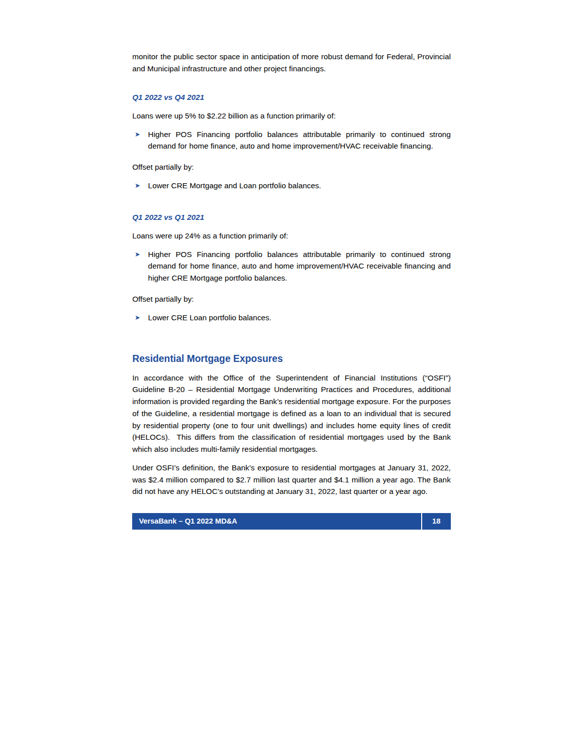monitor the public sector space in anticipation of more robust demand for Federal, Provincial and Municipal infrastructure and other project financings.
Q1 2022 vs Q4 2021
Loans were up 5% to $2.22 billion as a function primarily of:
Higher POS Financing portfolio balances attributable primarily to continued strong demand for home finance, auto and home improvement/HVAC receivable financing.
Offset partially by:
Lower CRE Mortgage and Loan portfolio balances.
Q1 2022 vs Q1 2021
Loans were up 24% as a function primarily of:
Higher POS Financing portfolio balances attributable primarily to continued strong demand for home finance, auto and home improvement/HVAC receivable financing and higher CRE Mortgage portfolio balances.
Offset partially by:
Lower CRE Loan portfolio balances.
Residential Mortgage Exposures
In accordance with the Office of the Superintendent of Financial Institutions (“OSFI”) Guideline B-20 – Residential Mortgage Underwriting Practices and Procedures, additional information is provided regarding the Bank’s residential mortgage exposure. For the purposes of the Guideline, a residential mortgage is defined as a loan to an individual that is secured by residential property (one to four unit dwellings) and includes home equity lines of credit (HELOCs). This differs from the classification of residential mortgages used by the Bank which also includes multi-family residential mortgages.
Under OSFI’s definition, the Bank’s exposure to residential mortgages at January 31, 2022, was $2.4 million compared to $2.7 million last quarter and $4.1 million a year ago. The Bank did not have any HELOC’s outstanding at January 31, 2022, last quarter or a year ago.
VersaBank – Q1 2022 MD&A
18